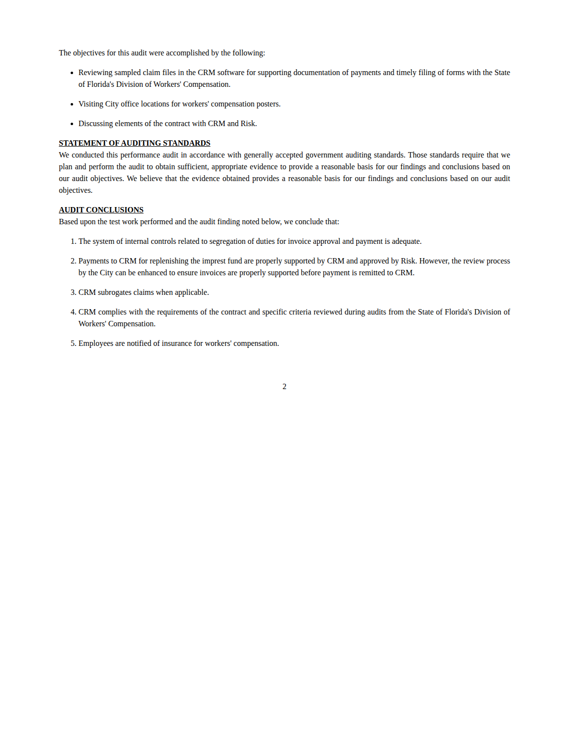The objectives for this audit were accomplished by the following:
Reviewing sampled claim files in the CRM software for supporting documentation of payments and timely filing of forms with the State of Florida's Division of Workers' Compensation.
Visiting City office locations for workers' compensation posters.
Discussing elements of the contract with CRM and Risk.
STATEMENT OF AUDITING STANDARDS
We conducted this performance audit in accordance with generally accepted government auditing standards. Those standards require that we plan and perform the audit to obtain sufficient, appropriate evidence to provide a reasonable basis for our findings and conclusions based on our audit objectives. We believe that the evidence obtained provides a reasonable basis for our findings and conclusions based on our audit objectives.
AUDIT CONCLUSIONS
Based upon the test work performed and the audit finding noted below, we conclude that:
The system of internal controls related to segregation of duties for invoice approval and payment is adequate.
Payments to CRM for replenishing the imprest fund are properly supported by CRM and approved by Risk. However, the review process by the City can be enhanced to ensure invoices are properly supported before payment is remitted to CRM.
CRM subrogates claims when applicable.
CRM complies with the requirements of the contract and specific criteria reviewed during audits from the State of Florida's Division of Workers' Compensation.
Employees are notified of insurance for workers' compensation.
2